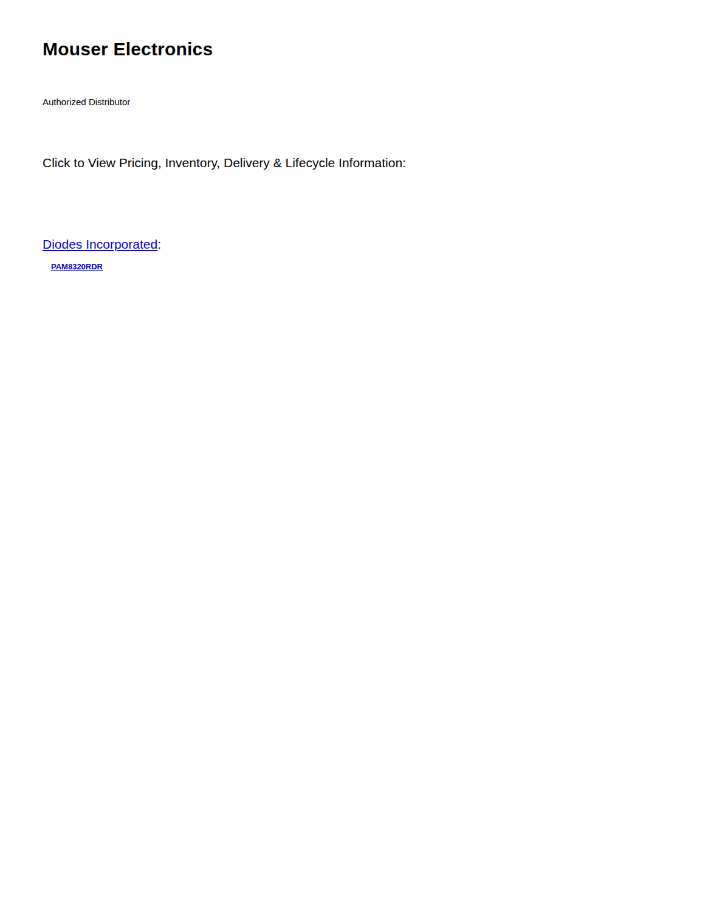Mouser Electronics
Authorized Distributor
Click to View Pricing, Inventory, Delivery & Lifecycle Information:
Diodes Incorporated:
PAM8320RDR